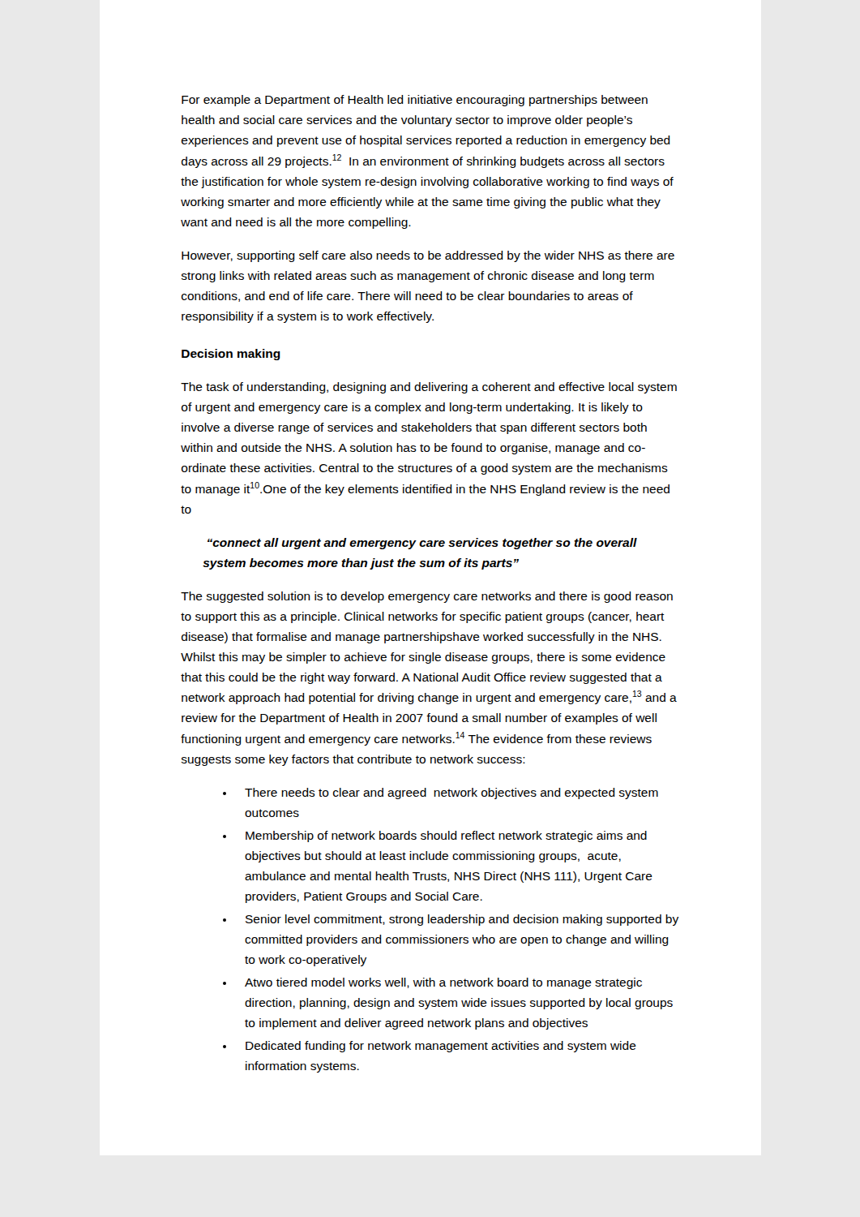For example a Department of Health led initiative encouraging partnerships between health and social care services and the voluntary sector to improve older people’s experiences and prevent use of hospital services reported a reduction in emergency bed days across all 29 projects.12 In an environment of shrinking budgets across all sectors the justification for whole system re-design involving collaborative working to find ways of working smarter and more efficiently while at the same time giving the public what they want and need is all the more compelling.
However, supporting self care also needs to be addressed by the wider NHS as there are strong links with related areas such as management of chronic disease and long term conditions, and end of life care. There will need to be clear boundaries to areas of responsibility if a system is to work effectively.
Decision making
The task of understanding, designing and delivering a coherent and effective local system of urgent and emergency care is a complex and long-term undertaking. It is likely to involve a diverse range of services and stakeholders that span different sectors both within and outside the NHS. A solution has to be found to organise, manage and co-ordinate these activities. Central to the structures of a good system are the mechanisms to manage it10.One of the key elements identified in the NHS England review is the need to
“connect all urgent and emergency care services together so the overall system becomes more than just the sum of its parts”
The suggested solution is to develop emergency care networks and there is good reason to support this as a principle. Clinical networks for specific patient groups (cancer, heart disease) that formalise and manage partnershipshave worked successfully in the NHS. Whilst this may be simpler to achieve for single disease groups, there is some evidence that this could be the right way forward. A National Audit Office review suggested that a network approach had potential for driving change in urgent and emergency care,13 and a review for the Department of Health in 2007 found a small number of examples of well functioning urgent and emergency care networks.14 The evidence from these reviews suggests some key factors that contribute to network success:
There needs to clear and agreed network objectives and expected system outcomes
Membership of network boards should reflect network strategic aims and objectives but should at least include commissioning groups, acute, ambulance and mental health Trusts, NHS Direct (NHS 111), Urgent Care providers, Patient Groups and Social Care.
Senior level commitment, strong leadership and decision making supported by committed providers and commissioners who are open to change and willing to work co-operatively
Atwo tiered model works well, with a network board to manage strategic direction, planning, design and system wide issues supported by local groups to implement and deliver agreed network plans and objectives
Dedicated funding for network management activities and system wide information systems.